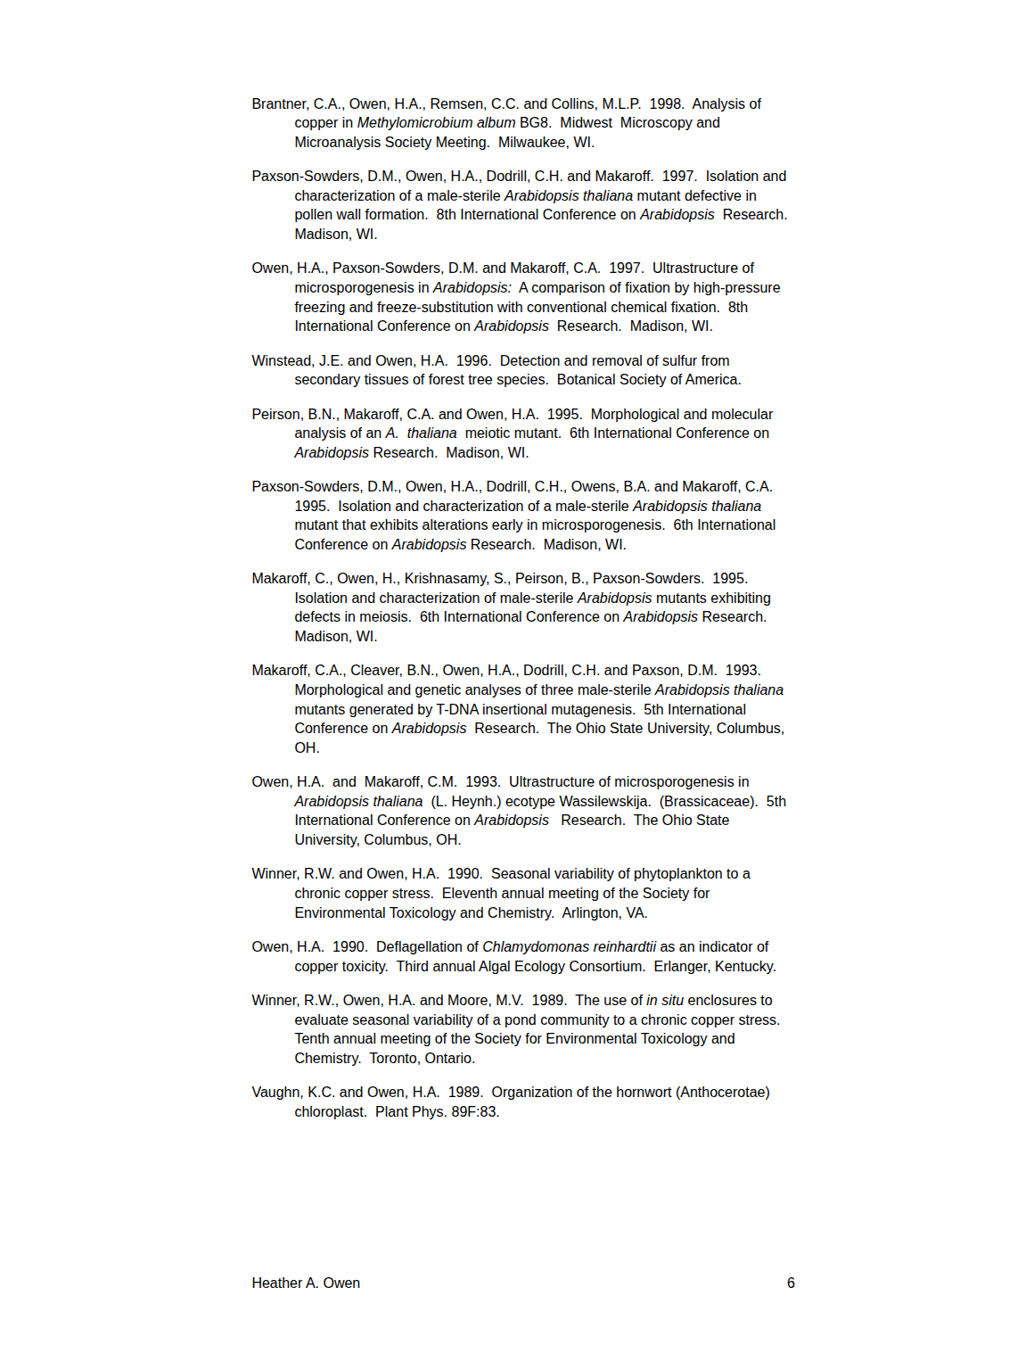Brantner, C.A., Owen, H.A., Remsen, C.C. and Collins, M.L.P. 1998. Analysis of copper in Methylomicrobium album BG8. Midwest Microscopy and Microanalysis Society Meeting. Milwaukee, WI.
Paxson-Sowders, D.M., Owen, H.A., Dodrill, C.H. and Makaroff. 1997. Isolation and characterization of a male-sterile Arabidopsis thaliana mutant defective in pollen wall formation. 8th International Conference on Arabidopsis Research. Madison, WI.
Owen, H.A., Paxson-Sowders, D.M. and Makaroff, C.A. 1997. Ultrastructure of microsporogenesis in Arabidopsis: A comparison of fixation by high-pressure freezing and freeze-substitution with conventional chemical fixation. 8th International Conference on Arabidopsis Research. Madison, WI.
Winstead, J.E. and Owen, H.A. 1996. Detection and removal of sulfur from secondary tissues of forest tree species. Botanical Society of America.
Peirson, B.N., Makaroff, C.A. and Owen, H.A. 1995. Morphological and molecular analysis of an A. thaliana meiotic mutant. 6th International Conference on Arabidopsis Research. Madison, WI.
Paxson-Sowders, D.M., Owen, H.A., Dodrill, C.H., Owens, B.A. and Makaroff, C.A. 1995. Isolation and characterization of a male-sterile Arabidopsis thaliana mutant that exhibits alterations early in microsporogenesis. 6th International Conference on Arabidopsis Research. Madison, WI.
Makaroff, C., Owen, H., Krishnasamy, S., Peirson, B., Paxson-Sowders. 1995. Isolation and characterization of male-sterile Arabidopsis mutants exhibiting defects in meiosis. 6th International Conference on Arabidopsis Research. Madison, WI.
Makaroff, C.A., Cleaver, B.N., Owen, H.A., Dodrill, C.H. and Paxson, D.M. 1993. Morphological and genetic analyses of three male-sterile Arabidopsis thaliana mutants generated by T-DNA insertional mutagenesis. 5th International Conference on Arabidopsis Research. The Ohio State University, Columbus, OH.
Owen, H.A. and Makaroff, C.M. 1993. Ultrastructure of microsporogenesis in Arabidopsis thaliana (L. Heynh.) ecotype Wassilewskija. (Brassicaceae). 5th International Conference on Arabidopsis Research. The Ohio State University, Columbus, OH.
Winner, R.W. and Owen, H.A. 1990. Seasonal variability of phytoplankton to a chronic copper stress. Eleventh annual meeting of the Society for Environmental Toxicology and Chemistry. Arlington, VA.
Owen, H.A. 1990. Deflagellation of Chlamydomonas reinhardtii as an indicator of copper toxicity. Third annual Algal Ecology Consortium. Erlanger, Kentucky.
Winner, R.W., Owen, H.A. and Moore, M.V. 1989. The use of in situ enclosures to evaluate seasonal variability of a pond community to a chronic copper stress. Tenth annual meeting of the Society for Environmental Toxicology and Chemistry. Toronto, Ontario.
Vaughn, K.C. and Owen, H.A. 1989. Organization of the hornwort (Anthocerotae) chloroplast. Plant Phys. 89F:83.
Heather A. Owen
6